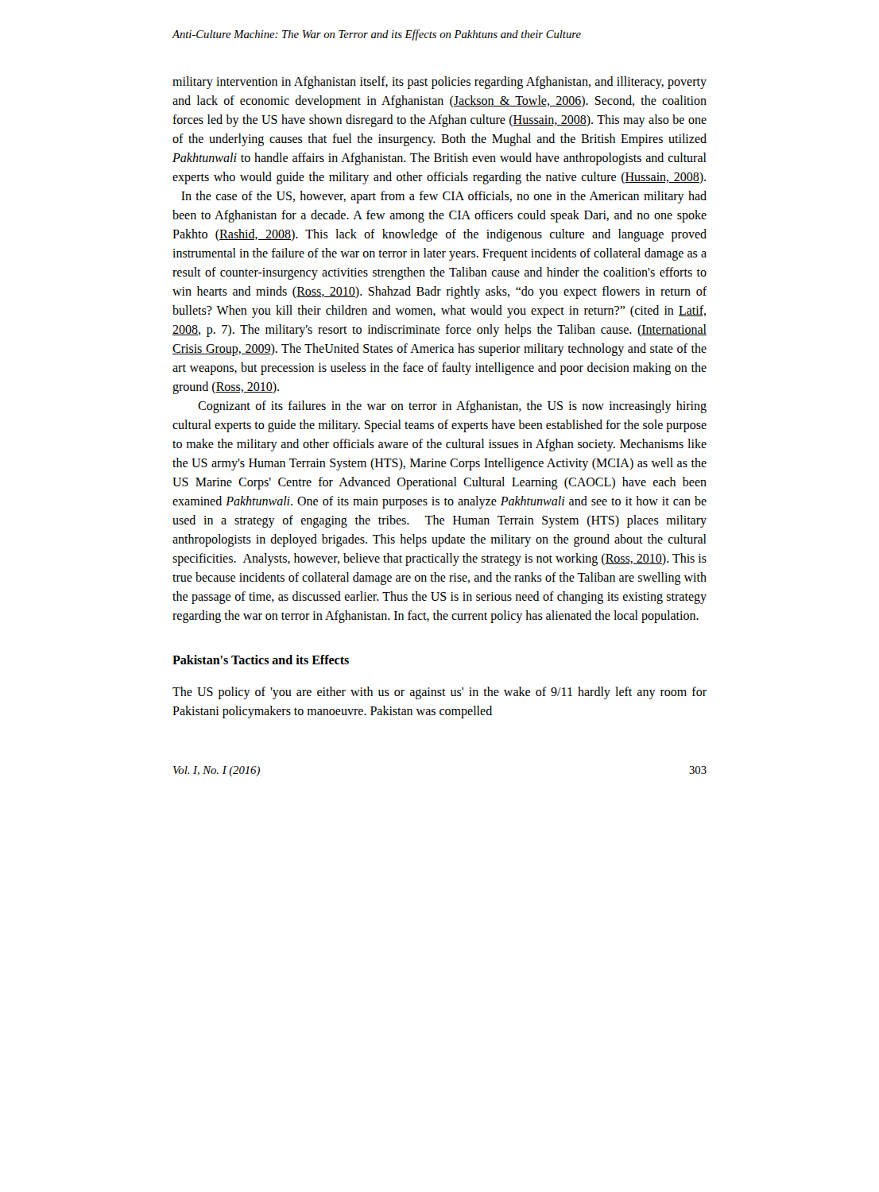Anti-Culture Machine: The War on Terror and its Effects on Pakhtuns and their Culture
military intervention in Afghanistan itself, its past policies regarding Afghanistan, and illiteracy, poverty and lack of economic development in Afghanistan (Jackson & Towle, 2006). Second, the coalition forces led by the US have shown disregard to the Afghan culture (Hussain, 2008). This may also be one of the underlying causes that fuel the insurgency. Both the Mughal and the British Empires utilized Pakhtunwali to handle affairs in Afghanistan. The British even would have anthropologists and cultural experts who would guide the military and other officials regarding the native culture (Hussain, 2008). In the case of the US, however, apart from a few CIA officials, no one in the American military had been to Afghanistan for a decade. A few among the CIA officers could speak Dari, and no one spoke Pakhto (Rashid, 2008). This lack of knowledge of the indigenous culture and language proved instrumental in the failure of the war on terror in later years. Frequent incidents of collateral damage as a result of counter-insurgency activities strengthen the Taliban cause and hinder the coalition's efforts to win hearts and minds (Ross, 2010). Shahzad Badr rightly asks, “do you expect flowers in return of bullets? When you kill their children and women, what would you expect in return?” (cited in Latif, 2008, p. 7). The military's resort to indiscriminate force only helps the Taliban cause. (International Crisis Group, 2009). The TheUnited States of America has superior military technology and state of the art weapons, but precession is useless in the face of faulty intelligence and poor decision making on the ground (Ross, 2010).
Cognizant of its failures in the war on terror in Afghanistan, the US is now increasingly hiring cultural experts to guide the military. Special teams of experts have been established for the sole purpose to make the military and other officials aware of the cultural issues in Afghan society. Mechanisms like the US army's Human Terrain System (HTS), Marine Corps Intelligence Activity (MCIA) as well as the US Marine Corps' Centre for Advanced Operational Cultural Learning (CAOCL) have each been examined Pakhtunwali. One of its main purposes is to analyze Pakhtunwali and see to it how it can be used in a strategy of engaging the tribes. The Human Terrain System (HTS) places military anthropologists in deployed brigades. This helps update the military on the ground about the cultural specificities. Analysts, however, believe that practically the strategy is not working (Ross, 2010). This is true because incidents of collateral damage are on the rise, and the ranks of the Taliban are swelling with the passage of time, as discussed earlier. Thus the US is in serious need of changing its existing strategy regarding the war on terror in Afghanistan. In fact, the current policy has alienated the local population.
Pakistan's Tactics and its Effects
The US policy of 'you are either with us or against us' in the wake of 9/11 hardly left any room for Pakistani policymakers to manoeuvre. Pakistan was compelled
Vol. I, No. I (2016) 303